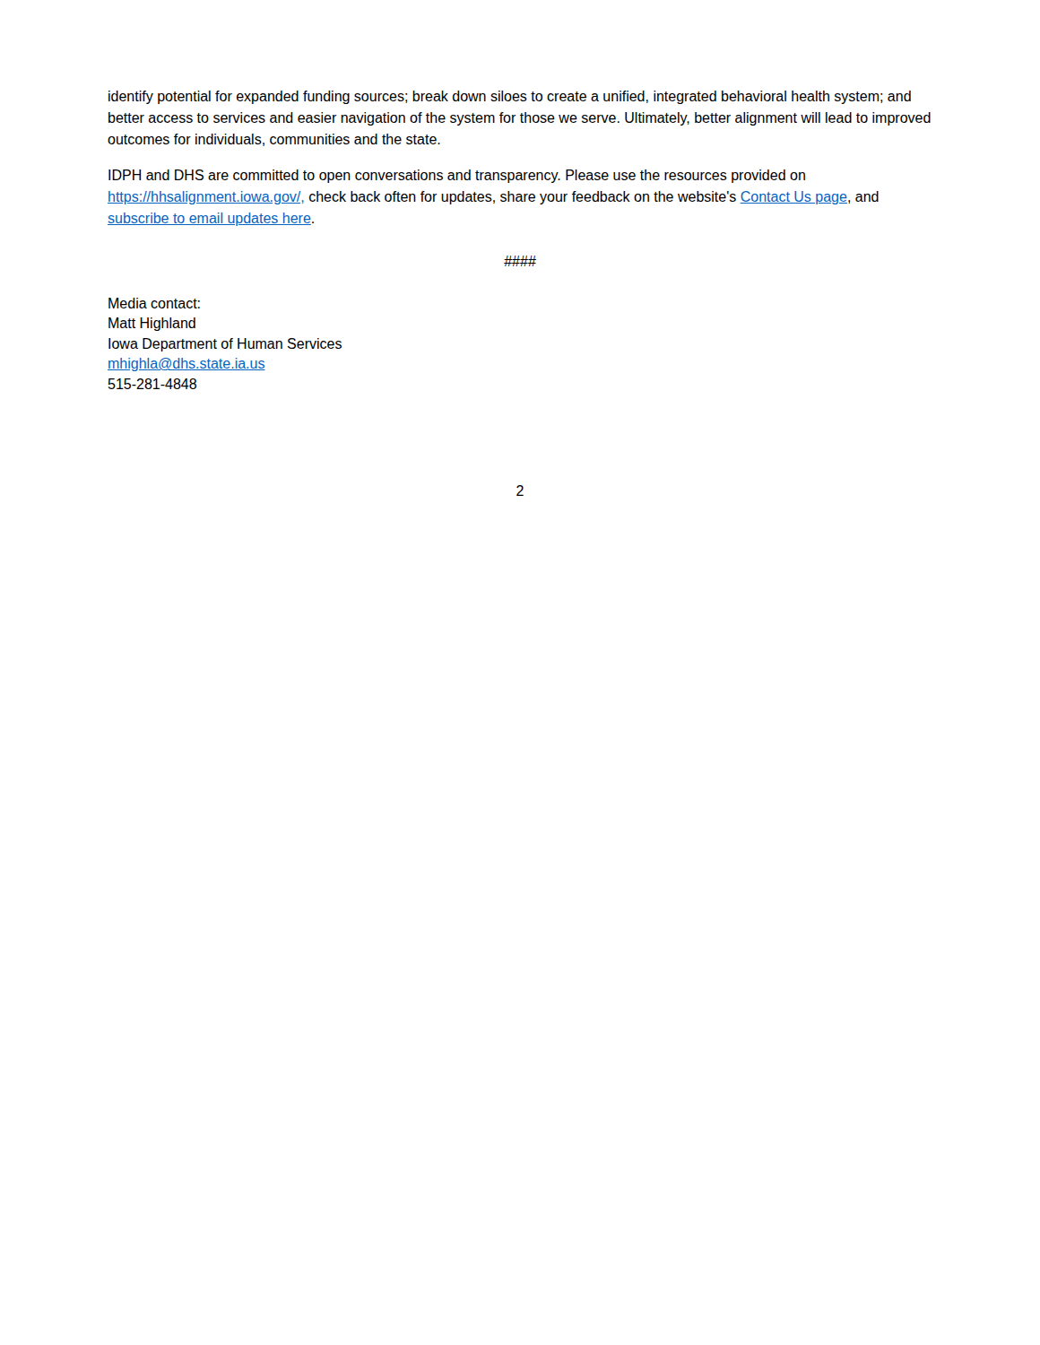identify potential for expanded funding sources; break down siloes to create a unified, integrated behavioral health system; and better access to services and easier navigation of the system for those we serve. Ultimately, better alignment will lead to improved outcomes for individuals, communities and the state.
IDPH and DHS are committed to open conversations and transparency. Please use the resources provided on https://hhsalignment.iowa.gov/, check back often for updates, share your feedback on the website's Contact Us page, and subscribe to email updates here.
####
Media contact:
Matt Highland
Iowa Department of Human Services
mhighla@dhs.state.ia.us
515-281-4848
2